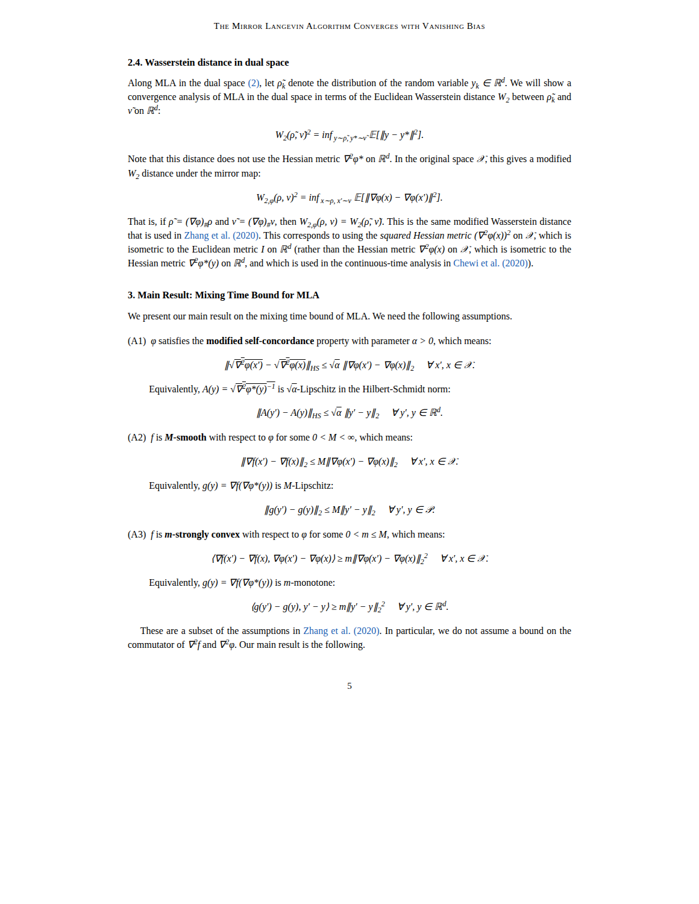The Mirror Langevin Algorithm Converges with Vanishing Bias
2.4. Wasserstein distance in dual space
Along MLA in the dual space (2), let ρ̃k denote the distribution of the random variable yk ∈ ℝd. We will show a convergence analysis of MLA in the dual space in terms of the Euclidean Wasserstein distance W2 between ρ̃k and ν̃ on ℝd:
W2(ρ̃, ν̃)2 = inf y∼ρ̃, y*∼ν̃ 𝔼[∥y − y*∥2].
Note that this distance does not use the Hessian metric ∇2φ* on ℝd. In the original space 𝒳, this gives a modified W2 distance under the mirror map:
W2,φ(ρ, ν)2 = inf x∼ρ, x′∼ν 𝔼[∥∇φ(x) − ∇φ(x′)∥2].
That is, if ρ̃ = (∇φ)#ρ and ν̃ = (∇φ)#ν, then W2,φ(ρ, ν) = W2(ρ̃, ν̃). This is the same modified Wasserstein distance that is used in Zhang et al. (2020). This corresponds to using the squared Hessian metric (∇2φ(x))2 on 𝒳, which is isometric to the Euclidean metric I on ℝd (rather than the Hessian metric ∇2φ(x) on 𝒳, which is isometric to the Hessian metric ∇2φ*(y) on ℝd, and which is used in the continuous-time analysis in Chewi et al. (2020)).
3. Main Result: Mixing Time Bound for MLA
We present our main result on the mixing time bound of MLA. We need the following assumptions.
(A1) φ satisfies the modified self-concordance property with parameter α > 0, which means:
∥√∇2φ(x′) − √∇2φ(x)∥HS ≤ √α ∥∇φ(x′) − ∇φ(x)∥2 ∀ x′, x ∈ 𝒳.
Equivalently, A(y) = √∇2φ*(y)−1 is √α-Lipschitz in the Hilbert-Schmidt norm:
∥A(y′) − A(y)∥HS ≤ √α ∥y′ − y∥2 ∀ y′, y ∈ ℝd.
(A2) f is M-smooth with respect to φ for some 0 < M < ∞, which means:
∥∇f(x′) − ∇f(x)∥2 ≤ M∥∇φ(x′) − ∇φ(x)∥2 ∀ x′, x ∈ 𝒳.
Equivalently, g(y) = ∇f(∇φ*(y)) is M-Lipschitz:
∥g(y′) − g(y)∥2 ≤ M∥y′ − y∥2 ∀ y′, y ∈ 𝒫.
(A3) f is m-strongly convex with respect to φ for some 0 < m ≤ M, which means:
⟨∇f(x′) − ∇f(x), ∇φ(x′) − ∇φ(x)⟩ ≥ m∥∇φ(x′) − ∇φ(x)∥22 ∀ x′, x ∈ 𝒳.
Equivalently, g(y) = ∇f(∇φ*(y)) is m-monotone:
⟨g(y′) − g(y), y′ − y⟩ ≥ m∥y′ − y∥22 ∀ y′, y ∈ ℝd.
These are a subset of the assumptions in Zhang et al. (2020). In particular, we do not assume a bound on the commutator of ∇2f and ∇2φ. Our main result is the following.
5